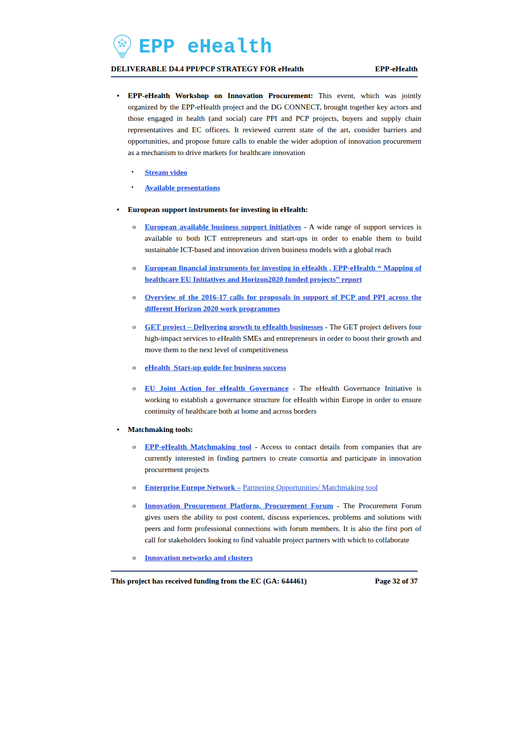EPP eHealth
DELIVERABLE D4.4 PPI/PCP STRATEGY FOR eHealth
EPP-eHealth
• EPP-eHealth Workshop on Innovation Procurement: This event, which was jointly organized by the EPP-eHealth project and the DG CONNECT, brought together key actors and those engaged in health (and social) care PPI and PCP projects, buyers and supply chain representatives and EC officers. It reviewed current state of the art, consider barriers and opportunities, and propose future calls to enable the wider adoption of innovation procurement as a mechanism to drive markets for healthcare innovation
▪ Stream video
▪ Available presentations
• European support instruments for investing in eHealth:
o European available business support initiatives - A wide range of support services is available to both ICT entrepreneurs and start-ups in order to enable them to build sustainable ICT-based and innovation driven business models with a global reach
o European financial instruments for investing in eHealth , EPP-eHealth “ Mapping of healthcare EU Initiatives and Horizon2020 funded projects” report
o Overview of the 2016-17 calls for proposals in support of PCP and PPI across the different Horizon 2020 work programmes
o GET project – Delivering growth to eHealth businesses - The GET project delivers four high-impact services to eHealth SMEs and entrepreneurs in order to boost their growth and move them to the next level of competitiveness
o eHealth Start-up guide for business success
o EU Joint Action for eHealth Governance - The eHealth Governance Initiative is working to establish a governance structure for eHealth within Europe in order to ensure continuity of healthcare both at home and across borders
• Matchmaking tools:
o EPP-eHealth Matchmaking tool - Access to contact details from companies that are currently interested in finding partners to create consortia and participate in innovation procurement projects
o Enterprise Europe Network – Partnering Opportunities/ Matchmaking tool
o Innovation Procurement Platform, Procurement Forum - The Procurement Forum gives users the ability to post content, discuss experiences, problems and solutions with peers and form professional connections with forum members. It is also the first port of call for stakeholders looking to find valuable project partners with which to collaborate
o Innovation networks and clusters
This project has received funding from the EC (GA: 644461)
Page 32 of 37